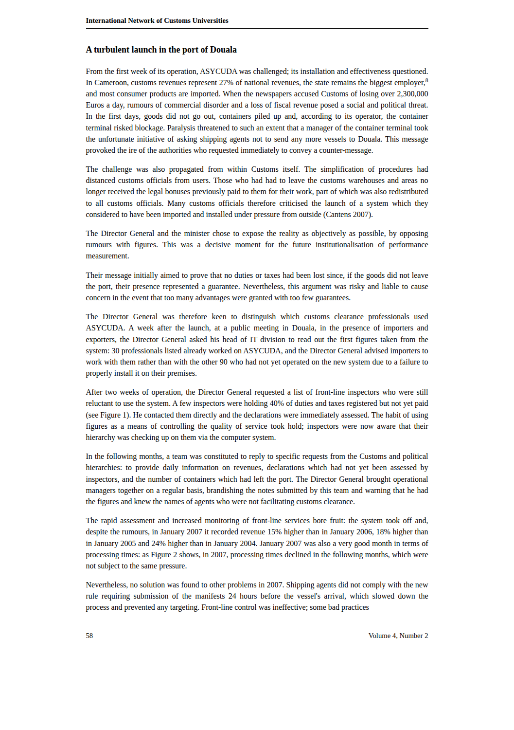International Network of Customs Universities
A turbulent launch in the port of Douala
From the first week of its operation, ASYCUDA was challenged; its installation and effectiveness questioned. In Cameroon, customs revenues represent 27% of national revenues, the state remains the biggest employer,8 and most consumer products are imported. When the newspapers accused Customs of losing over 2,300,000 Euros a day, rumours of commercial disorder and a loss of fiscal revenue posed a social and political threat. In the first days, goods did not go out, containers piled up and, according to its operator, the container terminal risked blockage. Paralysis threatened to such an extent that a manager of the container terminal took the unfortunate initiative of asking shipping agents not to send any more vessels to Douala. This message provoked the ire of the authorities who requested immediately to convey a counter-message.
The challenge was also propagated from within Customs itself. The simplification of procedures had distanced customs officials from users. Those who had had to leave the customs warehouses and areas no longer received the legal bonuses previously paid to them for their work, part of which was also redistributed to all customs officials. Many customs officials therefore criticised the launch of a system which they considered to have been imported and installed under pressure from outside (Cantens 2007).
The Director General and the minister chose to expose the reality as objectively as possible, by opposing rumours with figures. This was a decisive moment for the future institutionalisation of performance measurement.
Their message initially aimed to prove that no duties or taxes had been lost since, if the goods did not leave the port, their presence represented a guarantee. Nevertheless, this argument was risky and liable to cause concern in the event that too many advantages were granted with too few guarantees.
The Director General was therefore keen to distinguish which customs clearance professionals used ASYCUDA. A week after the launch, at a public meeting in Douala, in the presence of importers and exporters, the Director General asked his head of IT division to read out the first figures taken from the system: 30 professionals listed already worked on ASYCUDA, and the Director General advised importers to work with them rather than with the other 90 who had not yet operated on the new system due to a failure to properly install it on their premises.
After two weeks of operation, the Director General requested a list of front-line inspectors who were still reluctant to use the system. A few inspectors were holding 40% of duties and taxes registered but not yet paid (see Figure 1). He contacted them directly and the declarations were immediately assessed. The habit of using figures as a means of controlling the quality of service took hold; inspectors were now aware that their hierarchy was checking up on them via the computer system.
In the following months, a team was constituted to reply to specific requests from the Customs and political hierarchies: to provide daily information on revenues, declarations which had not yet been assessed by inspectors, and the number of containers which had left the port. The Director General brought operational managers together on a regular basis, brandishing the notes submitted by this team and warning that he had the figures and knew the names of agents who were not facilitating customs clearance.
The rapid assessment and increased monitoring of front-line services bore fruit: the system took off and, despite the rumours, in January 2007 it recorded revenue 15% higher than in January 2006, 18% higher than in January 2005 and 24% higher than in January 2004. January 2007 was also a very good month in terms of processing times: as Figure 2 shows, in 2007, processing times declined in the following months, which were not subject to the same pressure.
Nevertheless, no solution was found to other problems in 2007. Shipping agents did not comply with the new rule requiring submission of the manifests 24 hours before the vessel's arrival, which slowed down the process and prevented any targeting. Front-line control was ineffective; some bad practices
58 Volume 4, Number 2